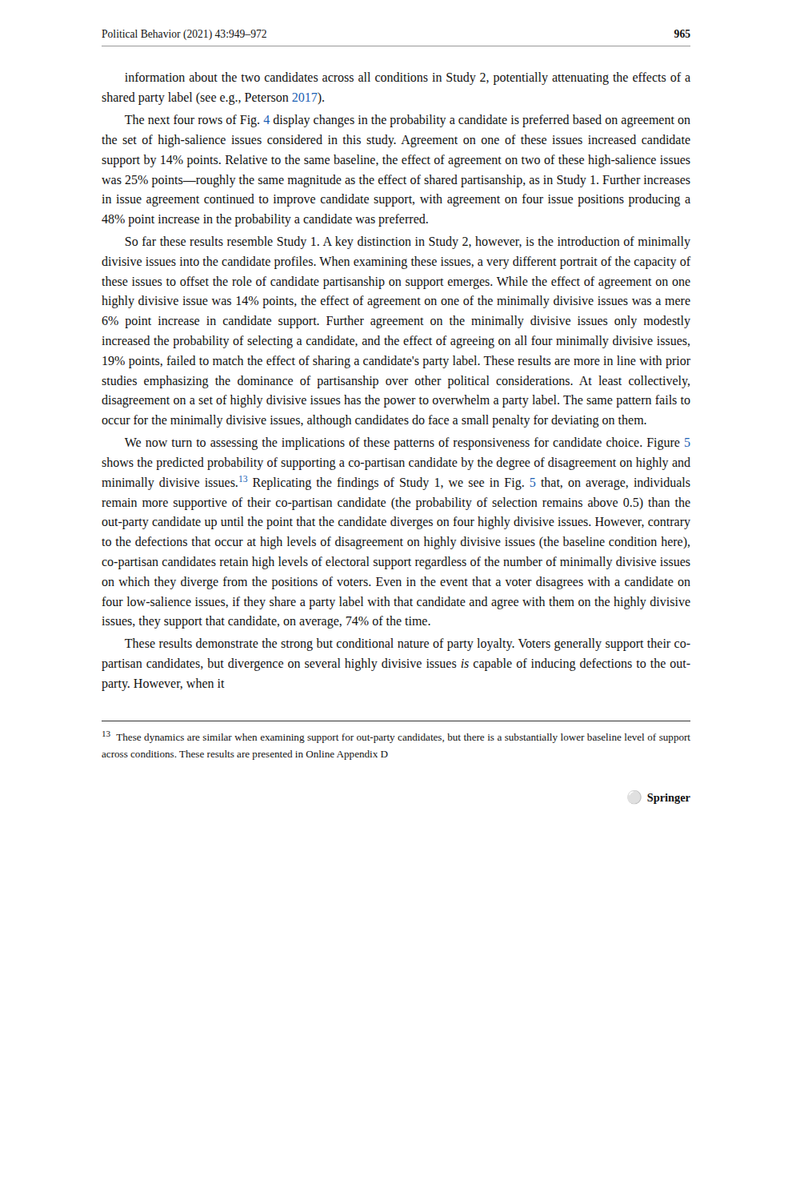Political Behavior (2021) 43:949–972 965
information about the two candidates across all conditions in Study 2, potentially attenuating the effects of a shared party label (see e.g., Peterson 2017).
The next four rows of Fig. 4 display changes in the probability a candidate is preferred based on agreement on the set of high-salience issues considered in this study. Agreement on one of these issues increased candidate support by 14% points. Relative to the same baseline, the effect of agreement on two of these high-salience issues was 25% points—roughly the same magnitude as the effect of shared partisanship, as in Study 1. Further increases in issue agreement continued to improve candidate support, with agreement on four issue positions producing a 48% point increase in the probability a candidate was preferred.
So far these results resemble Study 1. A key distinction in Study 2, however, is the introduction of minimally divisive issues into the candidate profiles. When examining these issues, a very different portrait of the capacity of these issues to offset the role of candidate partisanship on support emerges. While the effect of agreement on one highly divisive issue was 14% points, the effect of agreement on one of the minimally divisive issues was a mere 6% point increase in candidate support. Further agreement on the minimally divisive issues only modestly increased the probability of selecting a candidate, and the effect of agreeing on all four minimally divisive issues, 19% points, failed to match the effect of sharing a candidate's party label. These results are more in line with prior studies emphasizing the dominance of partisanship over other political considerations. At least collectively, disagreement on a set of highly divisive issues has the power to overwhelm a party label. The same pattern fails to occur for the minimally divisive issues, although candidates do face a small penalty for deviating on them.
We now turn to assessing the implications of these patterns of responsiveness for candidate choice. Figure 5 shows the predicted probability of supporting a co-partisan candidate by the degree of disagreement on highly and minimally divisive issues.13 Replicating the findings of Study 1, we see in Fig. 5 that, on average, individuals remain more supportive of their co-partisan candidate (the probability of selection remains above 0.5) than the out-party candidate up until the point that the candidate diverges on four highly divisive issues. However, contrary to the defections that occur at high levels of disagreement on highly divisive issues (the baseline condition here), co-partisan candidates retain high levels of electoral support regardless of the number of minimally divisive issues on which they diverge from the positions of voters. Even in the event that a voter disagrees with a candidate on four low-salience issues, if they share a party label with that candidate and agree with them on the highly divisive issues, they support that candidate, on average, 74% of the time.
These results demonstrate the strong but conditional nature of party loyalty. Voters generally support their co-partisan candidates, but divergence on several highly divisive issues is capable of inducing defections to the out-party. However, when it
13 These dynamics are similar when examining support for out-party candidates, but there is a substantially lower baseline level of support across conditions. These results are presented in Online Appendix D
⚪ Springer